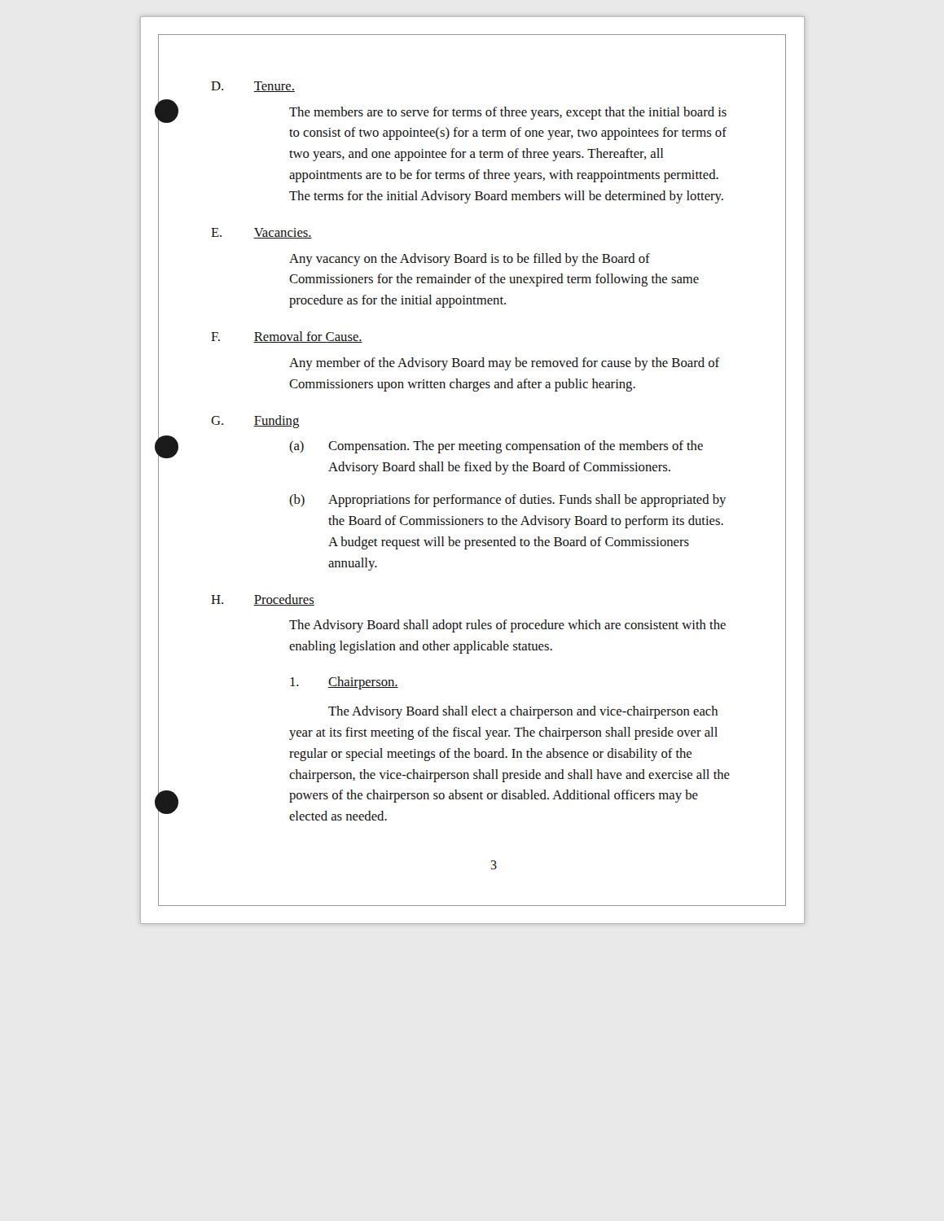D.
Tenure.
The members are to serve for terms of three years, except that the initial board is to consist of two appointee(s) for a term of one year, two appointees for terms of two years, and one appointee for a term of three years. Thereafter, all appointments are to be for terms of three years, with reappointments permitted. The terms for the initial Advisory Board members will be determined by lottery.
E.
Vacancies.
Any vacancy on the Advisory Board is to be filled by the Board of Commissioners for the remainder of the unexpired term following the same procedure as for the initial appointment.
F.
Removal for Cause.
Any member of the Advisory Board may be removed for cause by the Board of Commissioners upon written charges and after a public hearing.
G.
Funding
(a)
Compensation. The per meeting compensation of the members of the Advisory Board shall be fixed by the Board of Commissioners.
(b)
Appropriations for performance of duties. Funds shall be appropriated by the Board of Commissioners to the Advisory Board to perform its duties. A budget request will be presented to the Board of Commissioners annually.
H.
Procedures
The Advisory Board shall adopt rules of procedure which are consistent with the enabling legislation and other applicable statues.
1.
Chairperson.
The Advisory Board shall elect a chairperson and vice-chairperson each year at its first meeting of the fiscal year. The chairperson shall preside over all regular or special meetings of the board. In the absence or disability of the chairperson, the vice-chairperson shall preside and shall have and exercise all the powers of the chairperson so absent or disabled. Additional officers may be elected as needed.
3